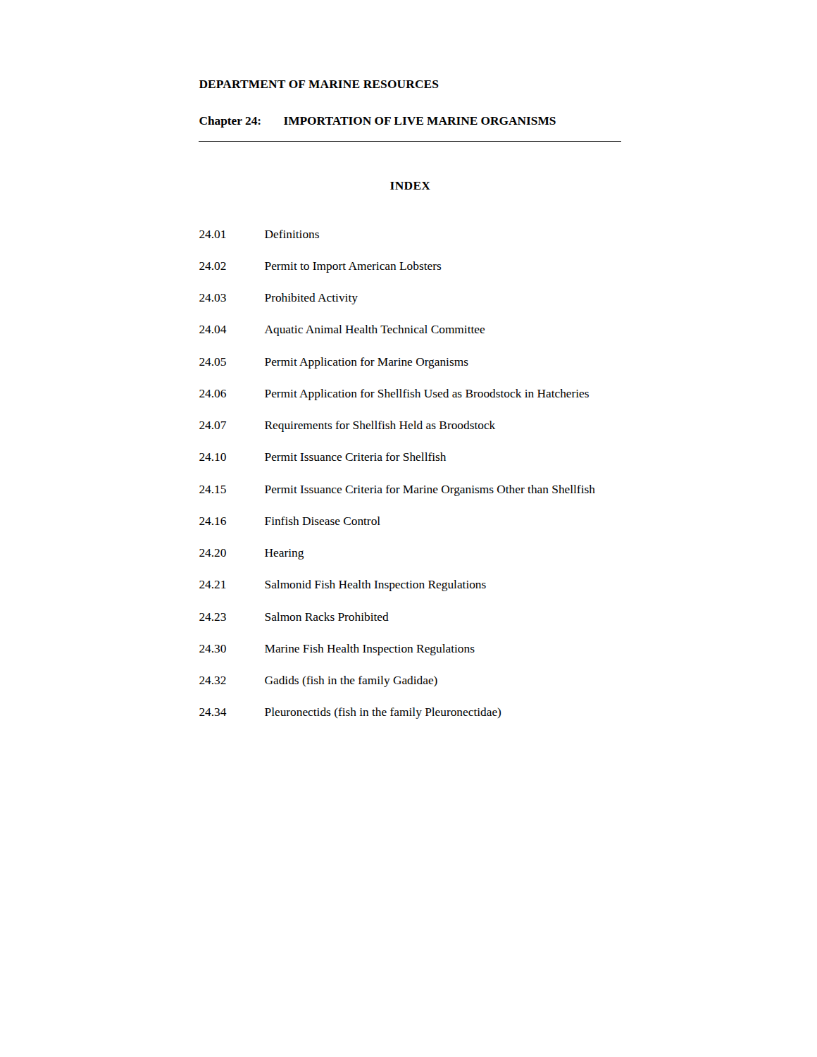DEPARTMENT OF MARINE RESOURCES
Chapter 24: IMPORTATION OF LIVE MARINE ORGANISMS
INDEX
| 24.01 | Definitions |
| 24.02 | Permit to Import American Lobsters |
| 24.03 | Prohibited Activity |
| 24.04 | Aquatic Animal Health Technical Committee |
| 24.05 | Permit Application for Marine Organisms |
| 24.06 | Permit Application for Shellfish Used as Broodstock in Hatcheries |
| 24.07 | Requirements for Shellfish Held as Broodstock |
| 24.10 | Permit Issuance Criteria for Shellfish |
| 24.15 | Permit Issuance Criteria for Marine Organisms Other than Shellfish |
| 24.16 | Finfish Disease Control |
| 24.20 | Hearing |
| 24.21 | Salmonid Fish Health Inspection Regulations |
| 24.23 | Salmon Racks Prohibited |
| 24.30 | Marine Fish Health Inspection Regulations |
| 24.32 | Gadids (fish in the family Gadidae) |
| 24.34 | Pleuronectids (fish in the family Pleuronectidae) |